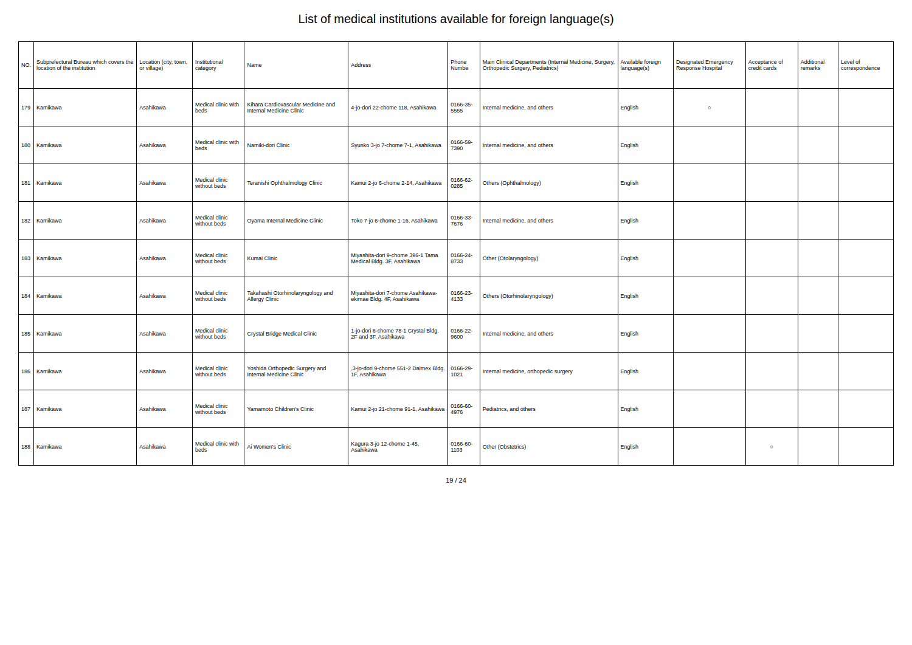List of medical institutions available for foreign language(s)
| NO. | Subprefectural Bureau which covers the location of the institution | Location (city, town, or village) | Institutional category | Name | Address | Phone Numbe | Main Clinical Departments (Internal Medicine, Surgery, Orthopedic Surgery, Pediatrics) | Available foreign language(s) | Designated Emergency Response Hospital | Acceptance of credit cards | Additional remarks | Level of correspondence |
| --- | --- | --- | --- | --- | --- | --- | --- | --- | --- | --- | --- | --- |
| 179 | Kamikawa | Asahikawa | Medical clinic with beds | Kihara Cardiovascular Medicine and Internal Medicine Clinic | 4-jo-dori 22-chome 118, Asahikawa | 0166-35-5555 | Internal medicine, and others | English | ○ | | | |
| 180 | Kamikawa | Asahikawa | Medical clinic with beds | Namiki-dori Clinic | Syunko 3-jo 7-chome 7-1, Asahikawa | 0166-59-7390 | Internal medicine, and others | English | | | | |
| 181 | Kamikawa | Asahikawa | Medical clinic without beds | Teranishi Ophthalmology Clinic | Kamui 2-jo 6-chome 2-14, Asahikawa | 0166-62-0285 | Others (Ophthalmology) | English | | | | |
| 182 | Kamikawa | Asahikawa | Medical clinic without beds | Oyama Internal Medicine Clinic | Toko 7-jo 6-chome 1-16, Asahikawa | 0166-33-7676 | Internal medicine, and others | English | | | | |
| 183 | Kamikawa | Asahikawa | Medical clinic without beds | Kumai Clinic | Miyashita-dori 9-chome 396-1 Tama Medical Bldg. 3F, Asahikawa | 0166-24-8733 | Other (Otolaryngology) | English | | | | |
| 184 | Kamikawa | Asahikawa | Medical clinic without beds | Takahashi Otorhinolaryngology and Allergy Clinic | Miyashita-dori 7-chome Asahikawa-ekimae Bldg. 4F, Asahikawa | 0166-23-4133 | Others (Otorhinolaryngology) | English | | | | |
| 185 | Kamikawa | Asahikawa | Medical clinic without beds | Crystal Bridge Medical Clinic | 1-jo-dori 6-chome 78-1 Crystal Bldg. 2F and 3F, Asahikawa | 0166-22-9600 | Internal medicine, and others | English | | | | |
| 186 | Kamikawa | Asahikawa | Medical clinic without beds | Yoshida Orthopedic Surgery and Internal Medicine Clinic | ,3-jo-dori 9-chome 551-2 Daimex Bldg. 1F, Asahikawa | 0166-29-1021 | Internal medicine, orthopedic surgery | English | | | | |
| 187 | Kamikawa | Asahikawa | Medical clinic without beds | Yamamoto Children's Clinic | Kamui 2-jo 21-chome 91-1, Asahikawa | 0166-60-4976 | Pediatrics, and others | English | | | | |
| 188 | Kamikawa | Asahikawa | Medical clinic with beds | Ai Women's Clinic | Kagura 3-jo 12-chome 1-45, Asahikawa | 0166-60-1103 | Other (Obstetrics) | English | | ○ | | |
19 / 24